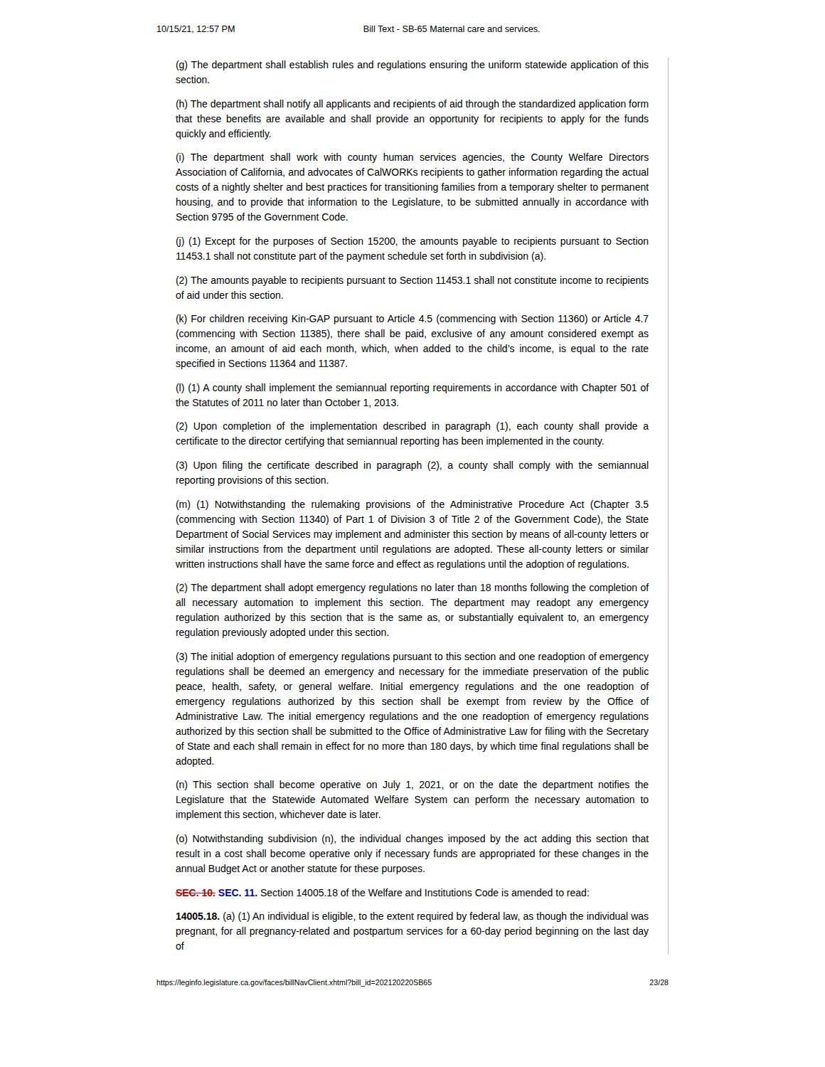10/15/21, 12:57 PM
Bill Text - SB-65 Maternal care and services.
(g) The department shall establish rules and regulations ensuring the uniform statewide application of this section.
(h) The department shall notify all applicants and recipients of aid through the standardized application form that these benefits are available and shall provide an opportunity for recipients to apply for the funds quickly and efficiently.
(i) The department shall work with county human services agencies, the County Welfare Directors Association of California, and advocates of CalWORKs recipients to gather information regarding the actual costs of a nightly shelter and best practices for transitioning families from a temporary shelter to permanent housing, and to provide that information to the Legislature, to be submitted annually in accordance with Section 9795 of the Government Code.
(j) (1) Except for the purposes of Section 15200, the amounts payable to recipients pursuant to Section 11453.1 shall not constitute part of the payment schedule set forth in subdivision (a).
(2) The amounts payable to recipients pursuant to Section 11453.1 shall not constitute income to recipients of aid under this section.
(k) For children receiving Kin-GAP pursuant to Article 4.5 (commencing with Section 11360) or Article 4.7 (commencing with Section 11385), there shall be paid, exclusive of any amount considered exempt as income, an amount of aid each month, which, when added to the child’s income, is equal to the rate specified in Sections 11364 and 11387.
(l) (1) A county shall implement the semiannual reporting requirements in accordance with Chapter 501 of the Statutes of 2011 no later than October 1, 2013.
(2) Upon completion of the implementation described in paragraph (1), each county shall provide a certificate to the director certifying that semiannual reporting has been implemented in the county.
(3) Upon filing the certificate described in paragraph (2), a county shall comply with the semiannual reporting provisions of this section.
(m) (1) Notwithstanding the rulemaking provisions of the Administrative Procedure Act (Chapter 3.5 (commencing with Section 11340) of Part 1 of Division 3 of Title 2 of the Government Code), the State Department of Social Services may implement and administer this section by means of all-county letters or similar instructions from the department until regulations are adopted. These all-county letters or similar written instructions shall have the same force and effect as regulations until the adoption of regulations.
(2) The department shall adopt emergency regulations no later than 18 months following the completion of all necessary automation to implement this section. The department may readopt any emergency regulation authorized by this section that is the same as, or substantially equivalent to, an emergency regulation previously adopted under this section.
(3) The initial adoption of emergency regulations pursuant to this section and one readoption of emergency regulations shall be deemed an emergency and necessary for the immediate preservation of the public peace, health, safety, or general welfare. Initial emergency regulations and the one readoption of emergency regulations authorized by this section shall be exempt from review by the Office of Administrative Law. The initial emergency regulations and the one readoption of emergency regulations authorized by this section shall be submitted to the Office of Administrative Law for filing with the Secretary of State and each shall remain in effect for no more than 180 days, by which time final regulations shall be adopted.
(n) This section shall become operative on July 1, 2021, or on the date the department notifies the Legislature that the Statewide Automated Welfare System can perform the necessary automation to implement this section, whichever date is later.
(o) Notwithstanding subdivision (n), the individual changes imposed by the act adding this section that result in a cost shall become operative only if necessary funds are appropriated for these changes in the annual Budget Act or another statute for these purposes.
SEC. 10. SEC. 11. Section 14005.18 of the Welfare and Institutions Code is amended to read:
14005.18. (a) (1) An individual is eligible, to the extent required by federal law, as though the individual was pregnant, for all pregnancy-related and postpartum services for a 60-day period beginning on the last day of
https://leginfo.legislature.ca.gov/faces/billNavClient.xhtml?bill_id=202120220SB65
23/28